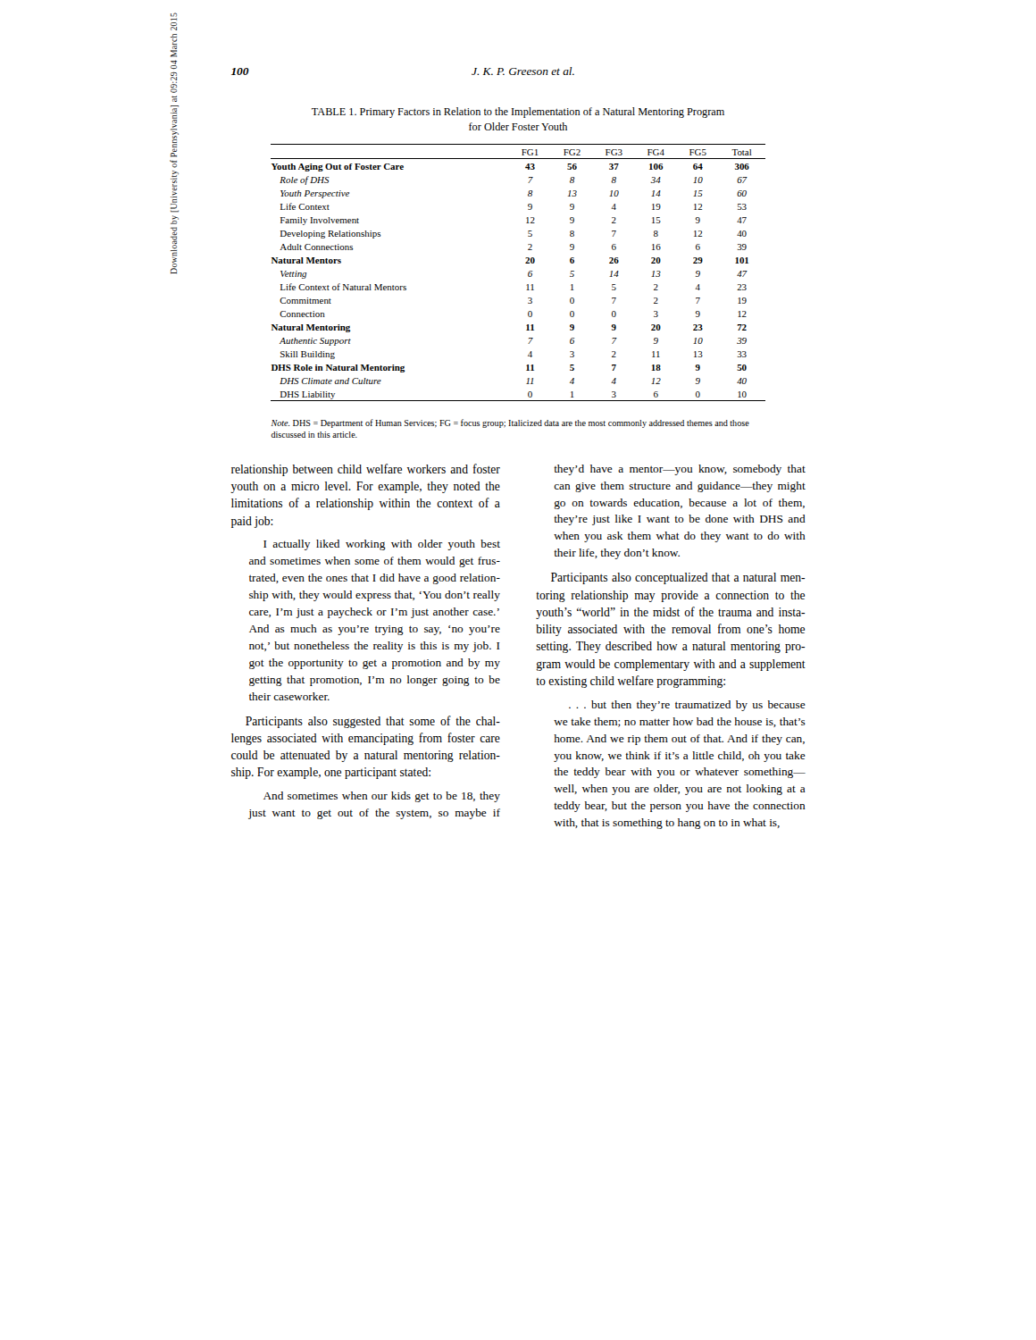Downloaded by [University of Pennsylvania] at 09:29 04 March 2015
100 J. K. P. Greeson et al.
TABLE 1. Primary Factors in Relation to the Implementation of a Natural Mentoring Program for Older Foster Youth
| | FG1 | FG2 | FG3 | FG4 | FG5 | Total |
| --- | --- | --- | --- | --- | --- | --- |
| Youth Aging Out of Foster Care | 43 | 56 | 37 | 106 | 64 | 306 |
| Role of DHS | 7 | 8 | 8 | 34 | 10 | 67 |
| Youth Perspective | 8 | 13 | 10 | 14 | 15 | 60 |
| Life Context | 9 | 9 | 4 | 19 | 12 | 53 |
| Family Involvement | 12 | 9 | 2 | 15 | 9 | 47 |
| Developing Relationships | 5 | 8 | 7 | 8 | 12 | 40 |
| Adult Connections | 2 | 9 | 6 | 16 | 6 | 39 |
| Natural Mentors | 20 | 6 | 26 | 20 | 29 | 101 |
| Vetting | 6 | 5 | 14 | 13 | 9 | 47 |
| Life Context of Natural Mentors | 11 | 1 | 5 | 2 | 4 | 23 |
| Commitment | 3 | 0 | 7 | 2 | 7 | 19 |
| Connection | 0 | 0 | 0 | 3 | 9 | 12 |
| Natural Mentoring | 11 | 9 | 9 | 20 | 23 | 72 |
| Authentic Support | 7 | 6 | 7 | 9 | 10 | 39 |
| Skill Building | 4 | 3 | 2 | 11 | 13 | 33 |
| DHS Role in Natural Mentoring | 11 | 5 | 7 | 18 | 9 | 50 |
| DHS Climate and Culture | 11 | 4 | 4 | 12 | 9 | 40 |
| DHS Liability | 0 | 1 | 3 | 6 | 0 | 10 |
Note. DHS = Department of Human Services; FG = focus group; Italicized data are the most commonly addressed themes and those discussed in this article.
relationship between child welfare workers and foster youth on a micro level. For example, they noted the limitations of a relationship within the context of a paid job:
I actually liked working with older youth best and sometimes when some of them would get frustrated, even the ones that I did have a good relationship with, they would express that, ‘You don’t really care, I’m just a paycheck or I’m just another case.’ And as much as you’re trying to say, ‘no you’re not,’ but nonetheless the reality is this is my job. I got the opportunity to get a promotion and by my getting that promotion, I’m no longer going to be their caseworker.
Participants also suggested that some of the challenges associated with emancipating from foster care could be attenuated by a natural mentoring relationship. For example, one participant stated:
And sometimes when our kids get to be 18, they just want to get out of the system, so maybe if they’d have a mentor—you know, somebody that can give them structure and guidance—they might go on towards education, because a lot of them, they’re just like I want to be done with DHS and when you ask them what do they want to do with their life, they don’t know.
Participants also conceptualized that a natural mentoring relationship may provide a connection to the youth’s “world” in the midst of the trauma and instability associated with the removal from one’s home setting. They described how a natural mentoring program would be complementary with and a supplement to existing child welfare programming:
. . . but then they’re traumatized by us because we take them; no matter how bad the house is, that’s home. And we rip them out of that. And if they can, you know, we think if it’s a little child, oh you take the teddy bear with you or whatever something—well, when you are older, you are not looking at a teddy bear, but the person you have the connection with, that is something to hang on to in what is,